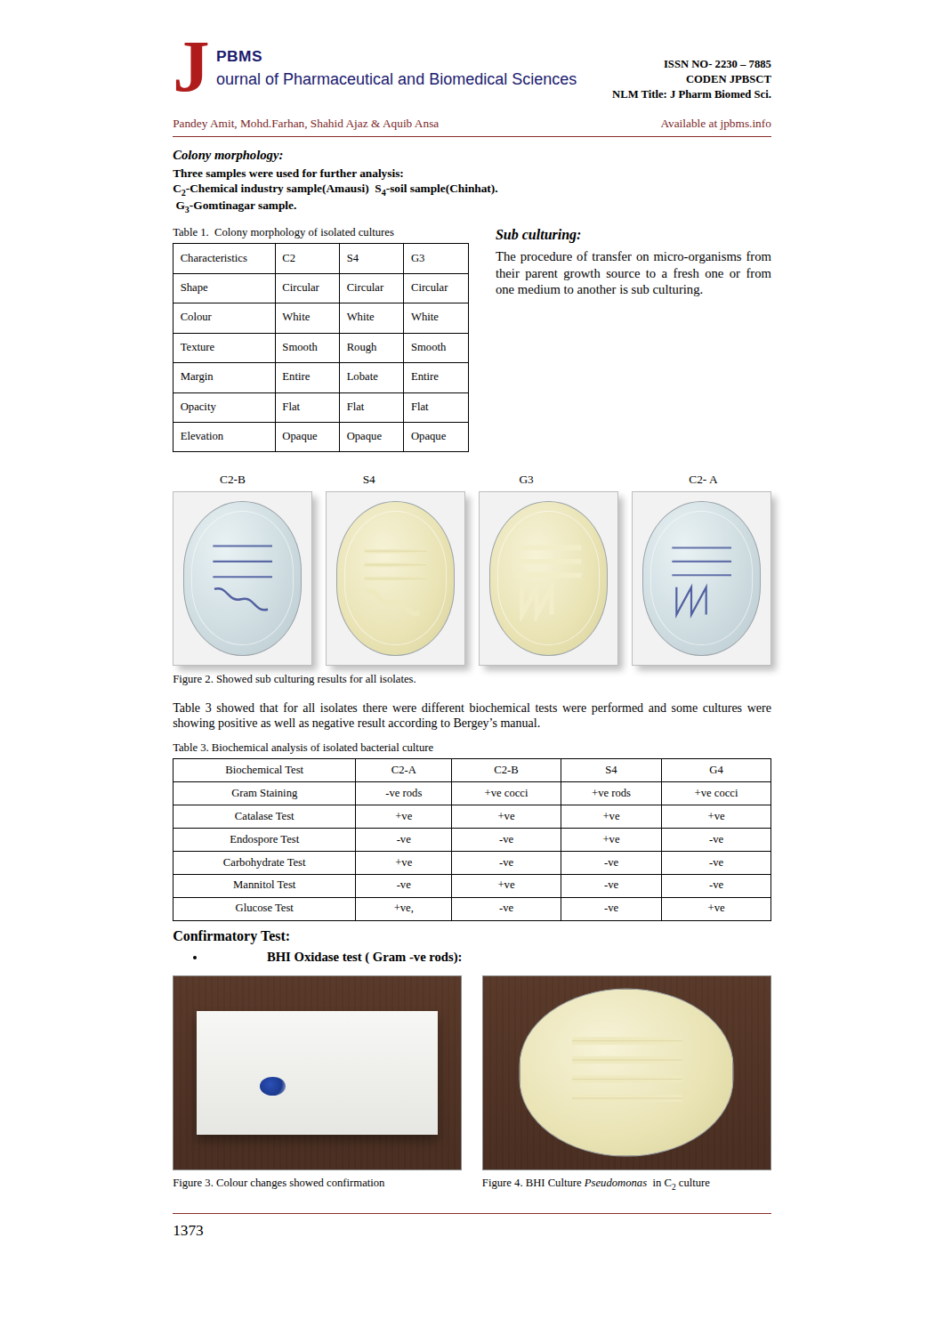J
PBMS
ournal of Pharmaceutical and Biomedical Sciences
ISSN NO- 2230 – 7885
CODEN JPBSCT
NLM Title: J Pharm Biomed Sci.
Pandey Amit, Mohd.Farhan, Shahid Ajaz & Aquib Ansa
Available at jpbms.info
Colony morphology:
Three samples were used for further analysis:
C2-Chemical industry sample(Amausi) S4-soil sample(Chinhat).
G3-Gomtinagar sample.
Table 1. Colony morphology of isolated cultures
| Characteristics | C2 | S4 | G3 |
| --- | --- | --- | --- |
| Shape | Circular | Circular | Circular |
| Colour | White | White | White |
| Texture | Smooth | Rough | Smooth |
| Margin | Entire | Lobate | Entire |
| Opacity | Flat | Flat | Flat |
| Elevation | Opaque | Opaque | Opaque |
Sub culturing:
The procedure of transfer on micro-organisms from their parent growth source to a fresh one or from one medium to another is sub culturing.
C2-B S4 G3 C2- A
Figure 2. Showed sub culturing results for all isolates.
Table 3 showed that for all isolates there were different biochemical tests were performed and some cultures were showing positive as well as negative result according to Bergey’s manual.
Table 3. Biochemical analysis of isolated bacterial culture
| Biochemical Test | C2-A | C2-B | S4 | G4 |
| --- | --- | --- | --- | --- |
| Gram Staining | -ve rods | +ve cocci | +ve rods | +ve cocci |
| Catalase Test | +ve | +ve | +ve | +ve |
| Endospore Test | -ve | -ve | +ve | -ve |
| Carbohydrate Test | +ve | -ve | -ve | -ve |
| Mannitol Test | -ve | +ve | -ve | -ve |
| Glucose Test | +ve, | -ve | -ve | +ve |
Confirmatory Test:
BHI Oxidase test ( Gram -ve rods):
Figure 3. Colour changes showed confirmation
Figure 4. BHI Culture Pseudomonas in C2 culture
1373